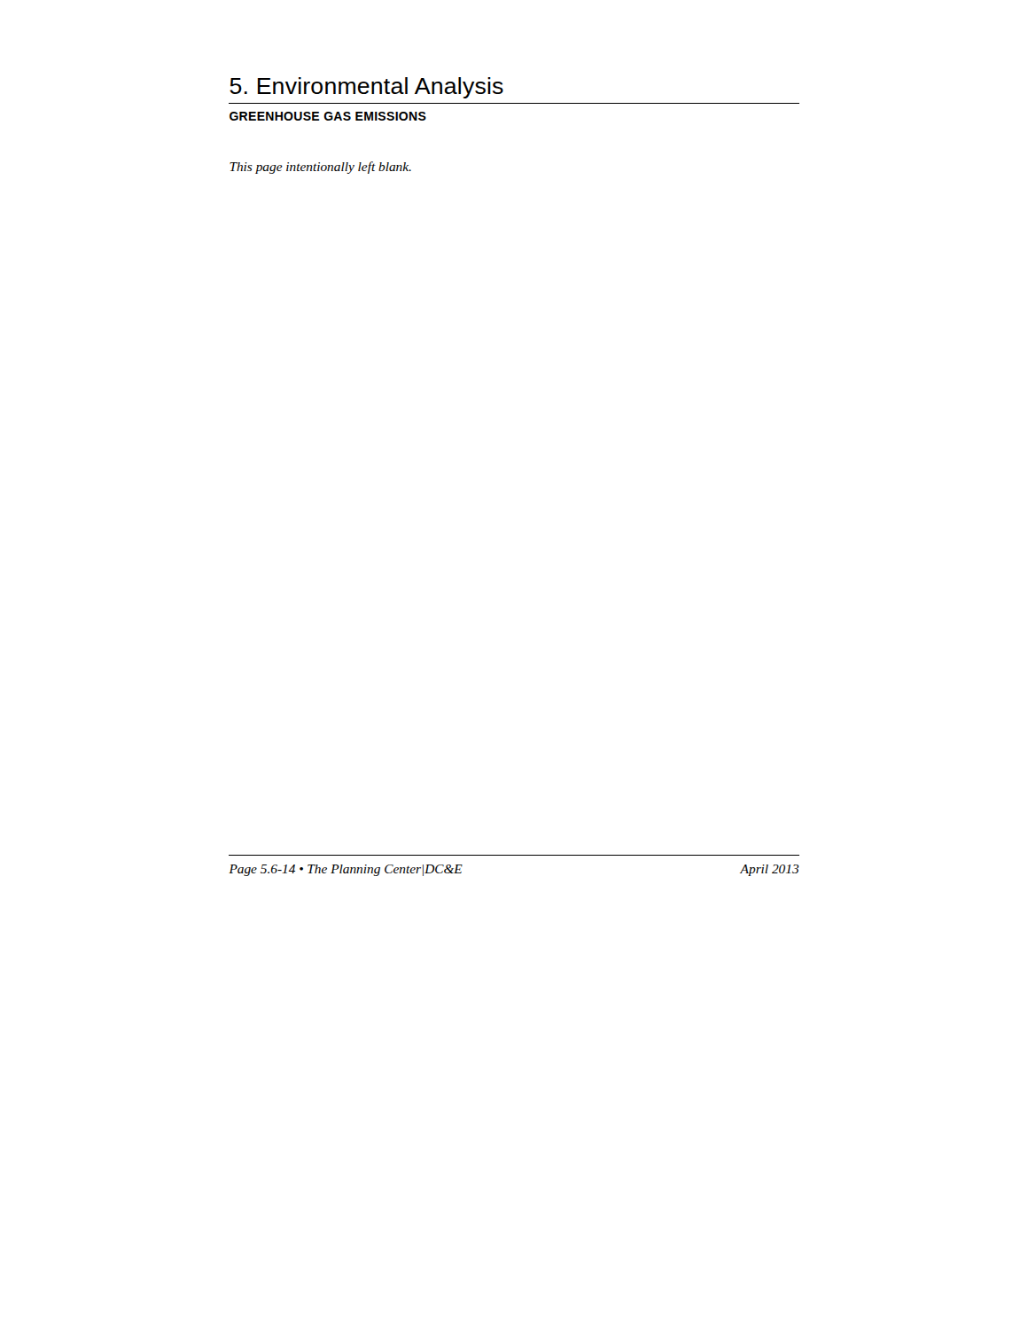5. Environmental Analysis
GREENHOUSE GAS EMISSIONS
This page intentionally left blank.
Page 5.6-14 • The Planning Center|DC&E
April 2013